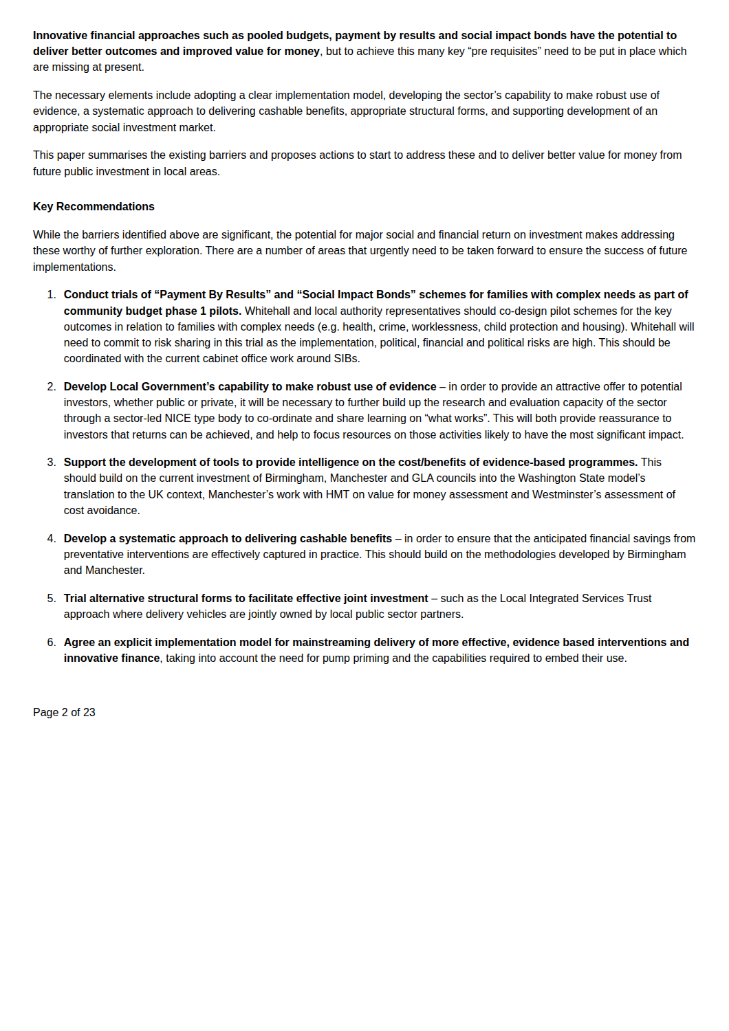Innovative financial approaches such as pooled budgets, payment by results and social impact bonds have the potential to deliver better outcomes and improved value for money, but to achieve this many key “pre requisites” need to be put in place which are missing at present.
The necessary elements include adopting a clear implementation model, developing the sector’s capability to make robust use of evidence, a systematic approach to delivering cashable benefits, appropriate structural forms, and supporting development of an appropriate social investment market.
This paper summarises the existing barriers and proposes actions to start to address these and to deliver better value for money from future public investment in local areas.
Key Recommendations
While the barriers identified above are significant, the potential for major social and financial return on investment makes addressing these worthy of further exploration. There are a number of areas that urgently need to be taken forward to ensure the success of future implementations.
Conduct trials of “Payment By Results” and “Social Impact Bonds” schemes for families with complex needs as part of community budget phase 1 pilots. Whitehall and local authority representatives should co-design pilot schemes for the key outcomes in relation to families with complex needs (e.g. health, crime, worklessness, child protection and housing). Whitehall will need to commit to risk sharing in this trial as the implementation, political, financial and political risks are high. This should be coordinated with the current cabinet office work around SIBs.
Develop Local Government’s capability to make robust use of evidence – in order to provide an attractive offer to potential investors, whether public or private, it will be necessary to further build up the research and evaluation capacity of the sector through a sector-led NICE type body to co-ordinate and share learning on “what works”. This will both provide reassurance to investors that returns can be achieved, and help to focus resources on those activities likely to have the most significant impact.
Support the development of tools to provide intelligence on the cost/benefits of evidence-based programmes. This should build on the current investment of Birmingham, Manchester and GLA councils into the Washington State model’s translation to the UK context, Manchester’s work with HMT on value for money assessment and Westminster’s assessment of cost avoidance.
Develop a systematic approach to delivering cashable benefits – in order to ensure that the anticipated financial savings from preventative interventions are effectively captured in practice. This should build on the methodologies developed by Birmingham and Manchester.
Trial alternative structural forms to facilitate effective joint investment – such as the Local Integrated Services Trust approach where delivery vehicles are jointly owned by local public sector partners.
Agree an explicit implementation model for mainstreaming delivery of more effective, evidence based interventions and innovative finance, taking into account the need for pump priming and the capabilities required to embed their use.
Page 2 of 23